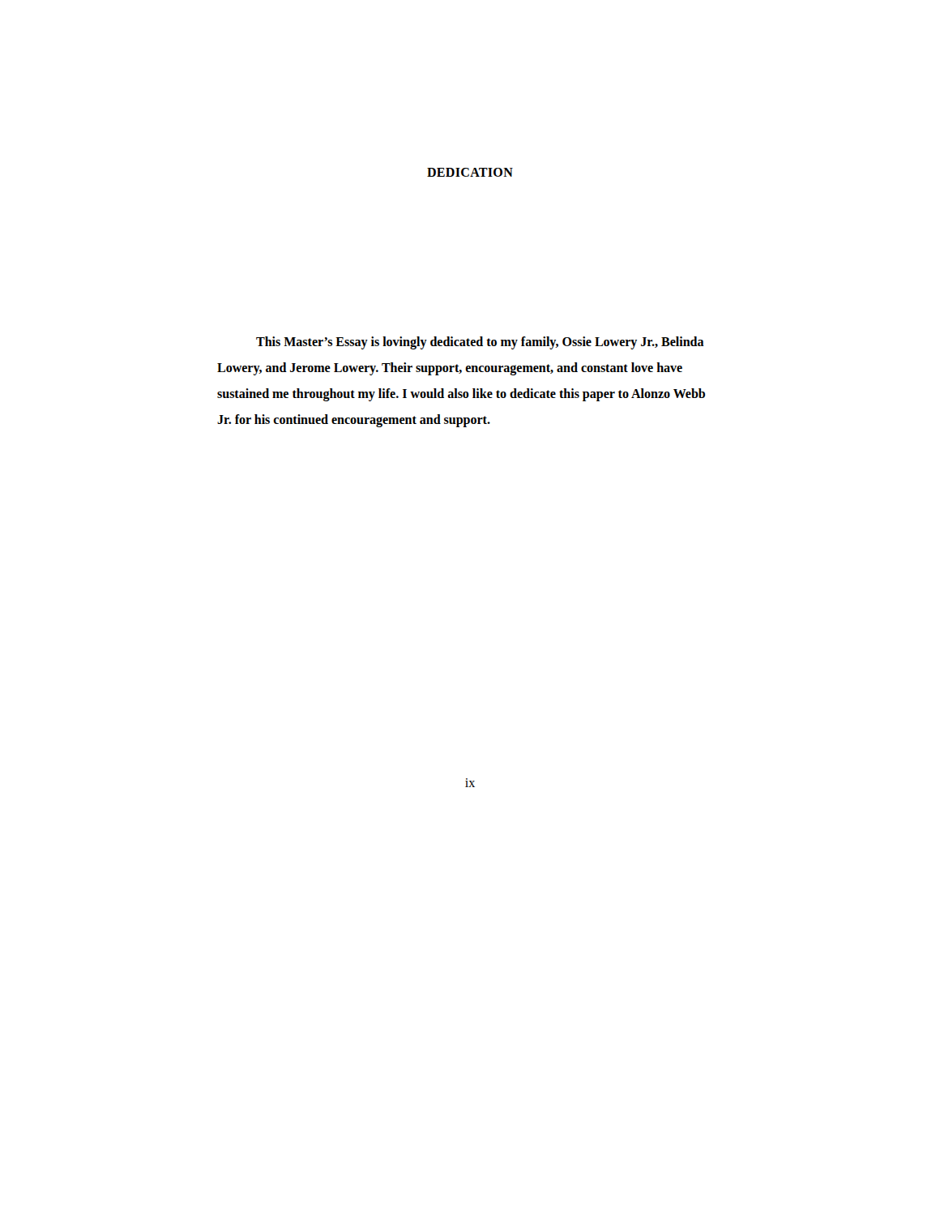DEDICATION
This Master’s Essay is lovingly dedicated to my family, Ossie Lowery Jr., Belinda Lowery, and Jerome Lowery. Their support, encouragement, and constant love have sustained me throughout my life. I would also like to dedicate this paper to Alonzo Webb Jr. for his continued encouragement and support.
ix